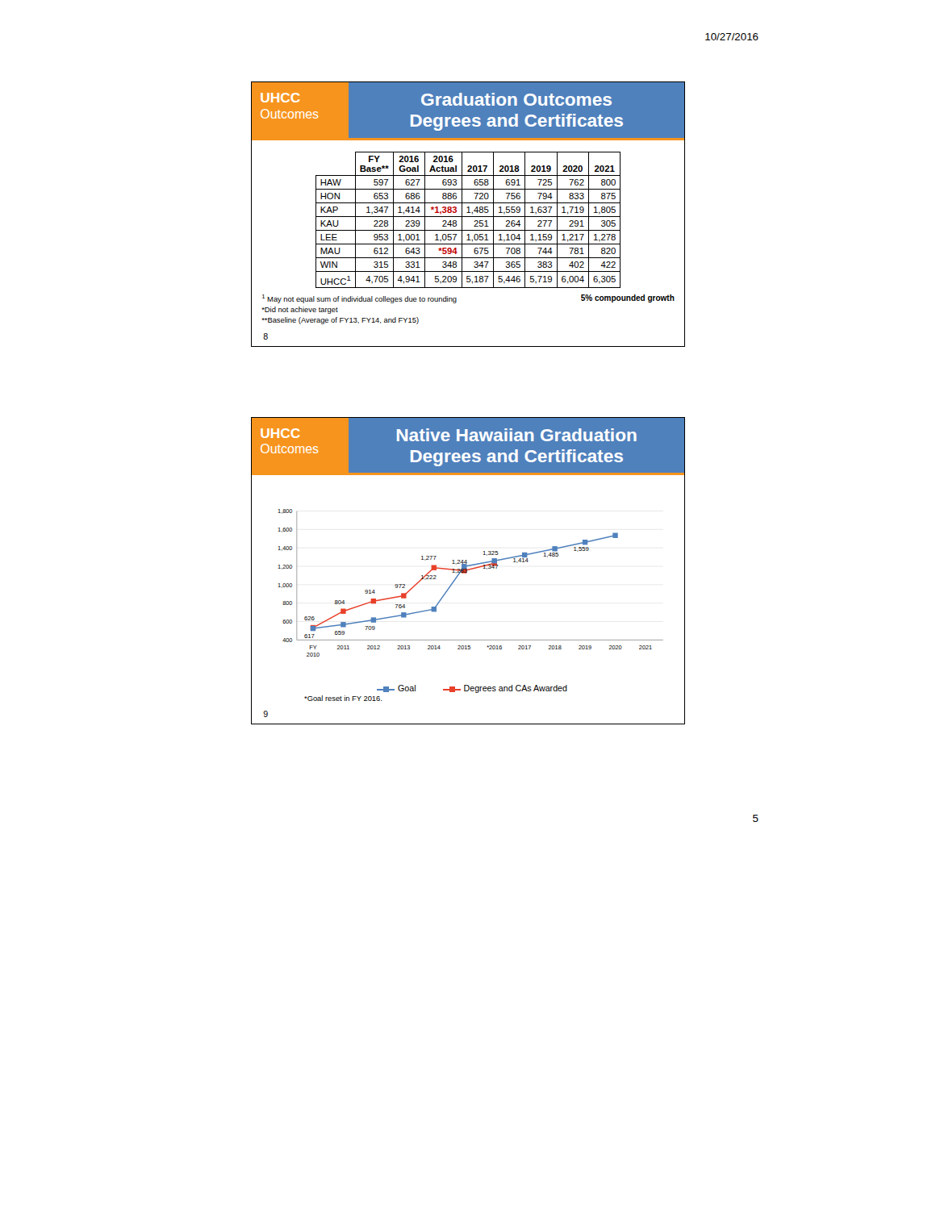10/27/2016
UHCC
Outcomes
Graduation Outcomes
Degrees and Certificates
| | FY Base** | 2016 Goal | 2016 Actual | 2017 | 2018 | 2019 | 2020 | 2021 |
| --- | --- | --- | --- | --- | --- | --- | --- | --- |
| HAW | 597 | 627 | 693 | 658 | 691 | 725 | 762 | 800 |
| HON | 653 | 686 | 886 | 720 | 756 | 794 | 833 | 875 |
| KAP | 1,347 | 1,414 | *1,383 | 1,485 | 1,559 | 1,637 | 1,719 | 1,805 |
| KAU | 228 | 239 | 248 | 251 | 264 | 277 | 291 | 305 |
| LEE | 953 | 1,001 | 1,057 | 1,051 | 1,104 | 1,159 | 1,217 | 1,278 |
| MAU | 612 | 643 | *594 | 675 | 708 | 744 | 781 | 820 |
| WIN | 315 | 331 | 348 | 347 | 365 | 383 | 402 | 422 |
| UHCC 1 | 4,705 | 4,941 | 5,209 | 5,187 | 5,446 | 5,719 | 6,004 | 6,305 |
5% compounded growth
1 May not equal sum of individual colleges due to rounding
*Did not achieve target
**Baseline (Average of FY13, FY14, and FY15)
8
UHCC
Outcomes
Native Hawaiian Graduation
Degrees and Certificates
1,800 1,600 1,400 1,200 1,000 800 600 400 626 804 914 972 1,277 1,244 1,325 617 659 709 764 1,222 1,283 1,347 1,414 1,485 1,559 FY 2010 2011 2012 2013 2014 2015 *2016 2017 2018 2019 2020 2021
Goal Degrees and CAs Awarded
*Goal reset in FY 2016.
9
5